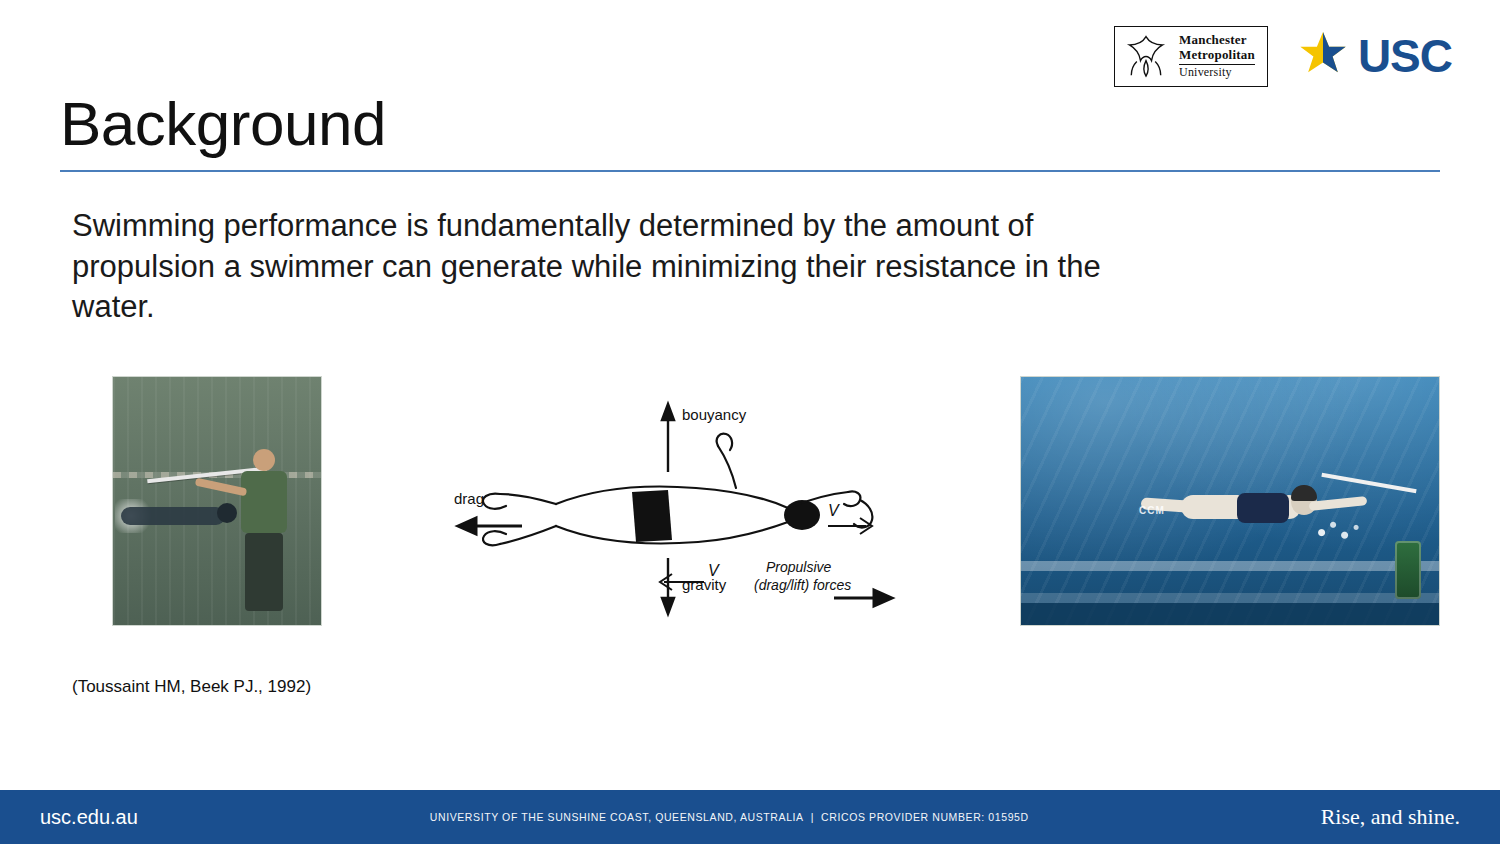Manchester
Metropolitan University
USC
Background
Swimming performance is fundamentally determined by the amount of propulsion a swimmer can generate while minimizing their resistance in the water.
Free-body diagram of a swimmer bouyancy gravity drag V V Propulsive (drag/lift) forces
CCM
(Toussaint HM, Beek PJ., 1992)
usc.edu.au
UNIVERSITY OF THE SUNSHINE COAST, QUEENSLAND, AUSTRALIA | CRICOS PROVIDER NUMBER: 01595D
Rise, and shine.